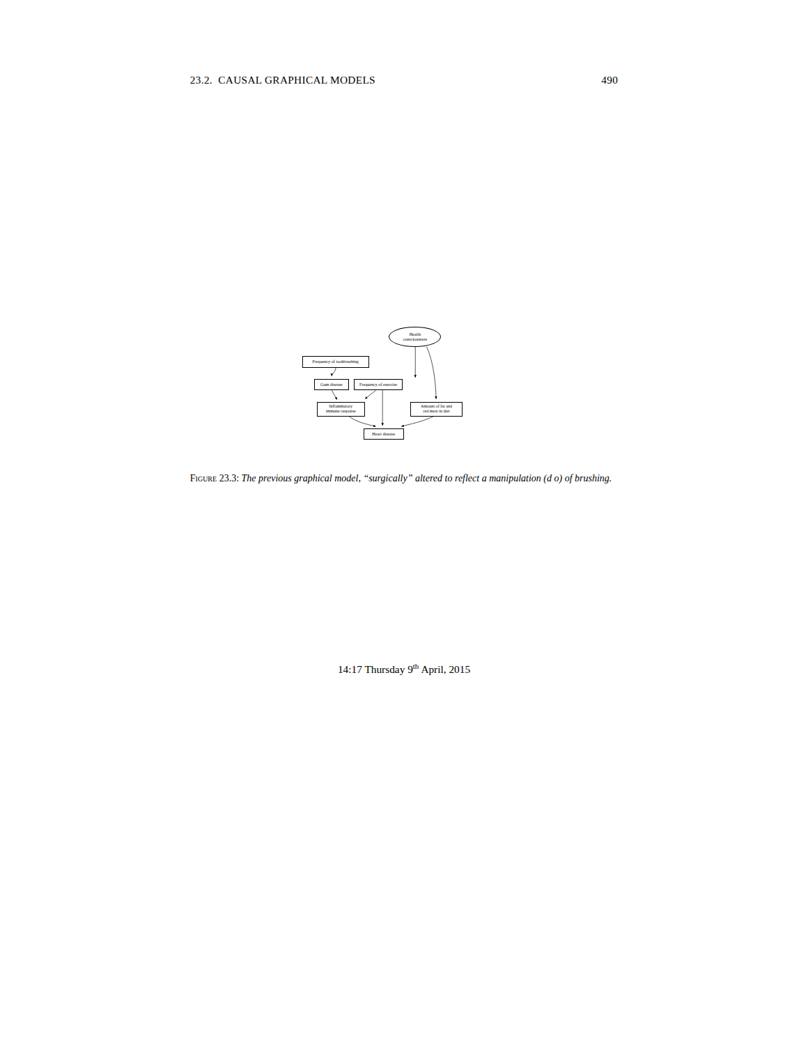23.2. Causal Graphical Models 490
Health
consciousness
Frequency of toohbrushing
Gum disease
Frequency of exercise
Inflammatory
immune response
Amount of fat and
red meat in diet
Heart disease
Figure 23.3: The previous graphical model, “surgically” altered to reflect a manipulation (d o) of brushing.
14:17 Thursday 9th April, 2015